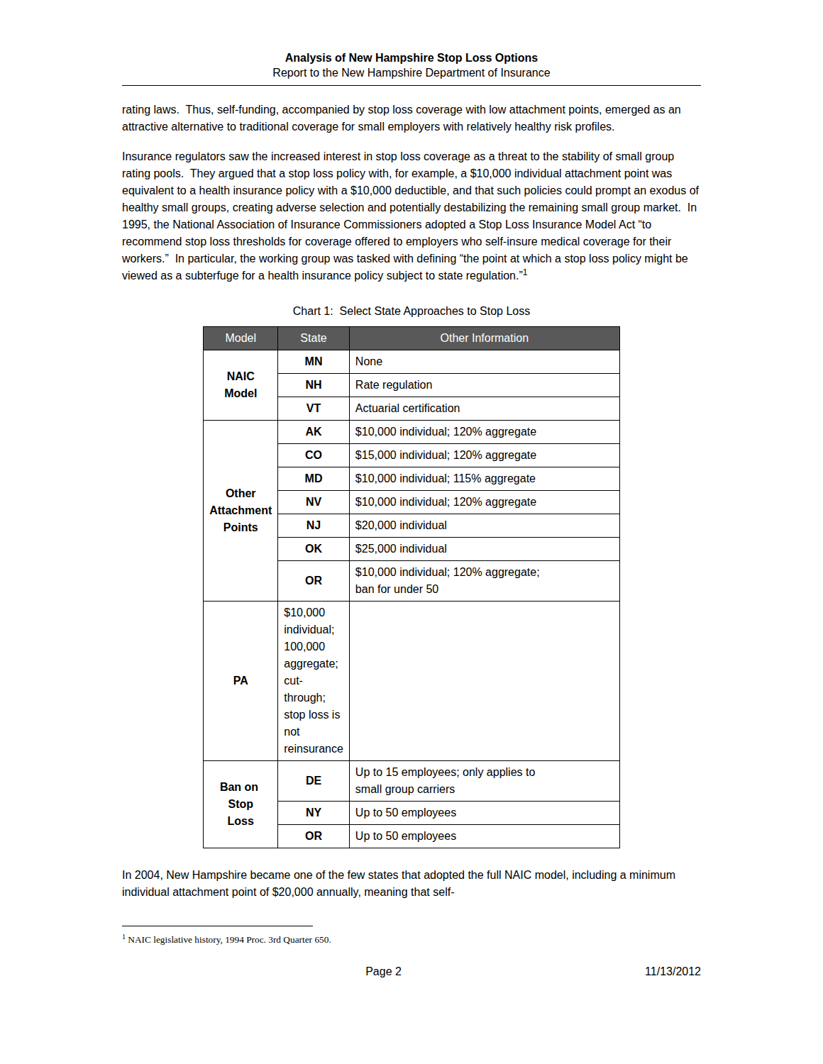Analysis of New Hampshire Stop Loss Options
Report to the New Hampshire Department of Insurance
rating laws. Thus, self-funding, accompanied by stop loss coverage with low attachment points, emerged as an attractive alternative to traditional coverage for small employers with relatively healthy risk profiles.
Insurance regulators saw the increased interest in stop loss coverage as a threat to the stability of small group rating pools. They argued that a stop loss policy with, for example, a $10,000 individual attachment point was equivalent to a health insurance policy with a $10,000 deductible, and that such policies could prompt an exodus of healthy small groups, creating adverse selection and potentially destabilizing the remaining small group market. In 1995, the National Association of Insurance Commissioners adopted a Stop Loss Insurance Model Act “to recommend stop loss thresholds for coverage offered to employers who self-insure medical coverage for their workers.” In particular, the working group was tasked with defining “the point at which a stop loss policy might be viewed as a subterfuge for a health insurance policy subject to state regulation.”1
Chart 1: Select State Approaches to Stop Loss
| Model | State | Other Information |
| --- | --- | --- |
| NAIC Model | MN | None |
| NH | Rate regulation |
| VT | Actuarial certification |
| Other Attachment Points | AK | $10,000 individual; 120% aggregate |
| CO | $15,000 individual; 120% aggregate |
| MD | $10,000 individual; 115% aggregate |
| NV | $10,000 individual; 120% aggregate |
| NJ | $20,000 individual |
| OK | $25,000 individual |
| OR | $10,000 individual; 120% aggregate; ban for under 50 |
| PA | $10,000 individual; 100,000 aggregate; cut-through; stop loss is not reinsurance |
| Ban on Stop Loss | DE | Up to 15 employees; only applies to small group carriers |
| NY | Up to 50 employees |
| OR | Up to 50 employees |
In 2004, New Hampshire became one of the few states that adopted the full NAIC model, including a minimum individual attachment point of $20,000 annually, meaning that self-
1 NAIC legislative history, 1994 Proc. 3rd Quarter 650.
Page 2 11/13/2012